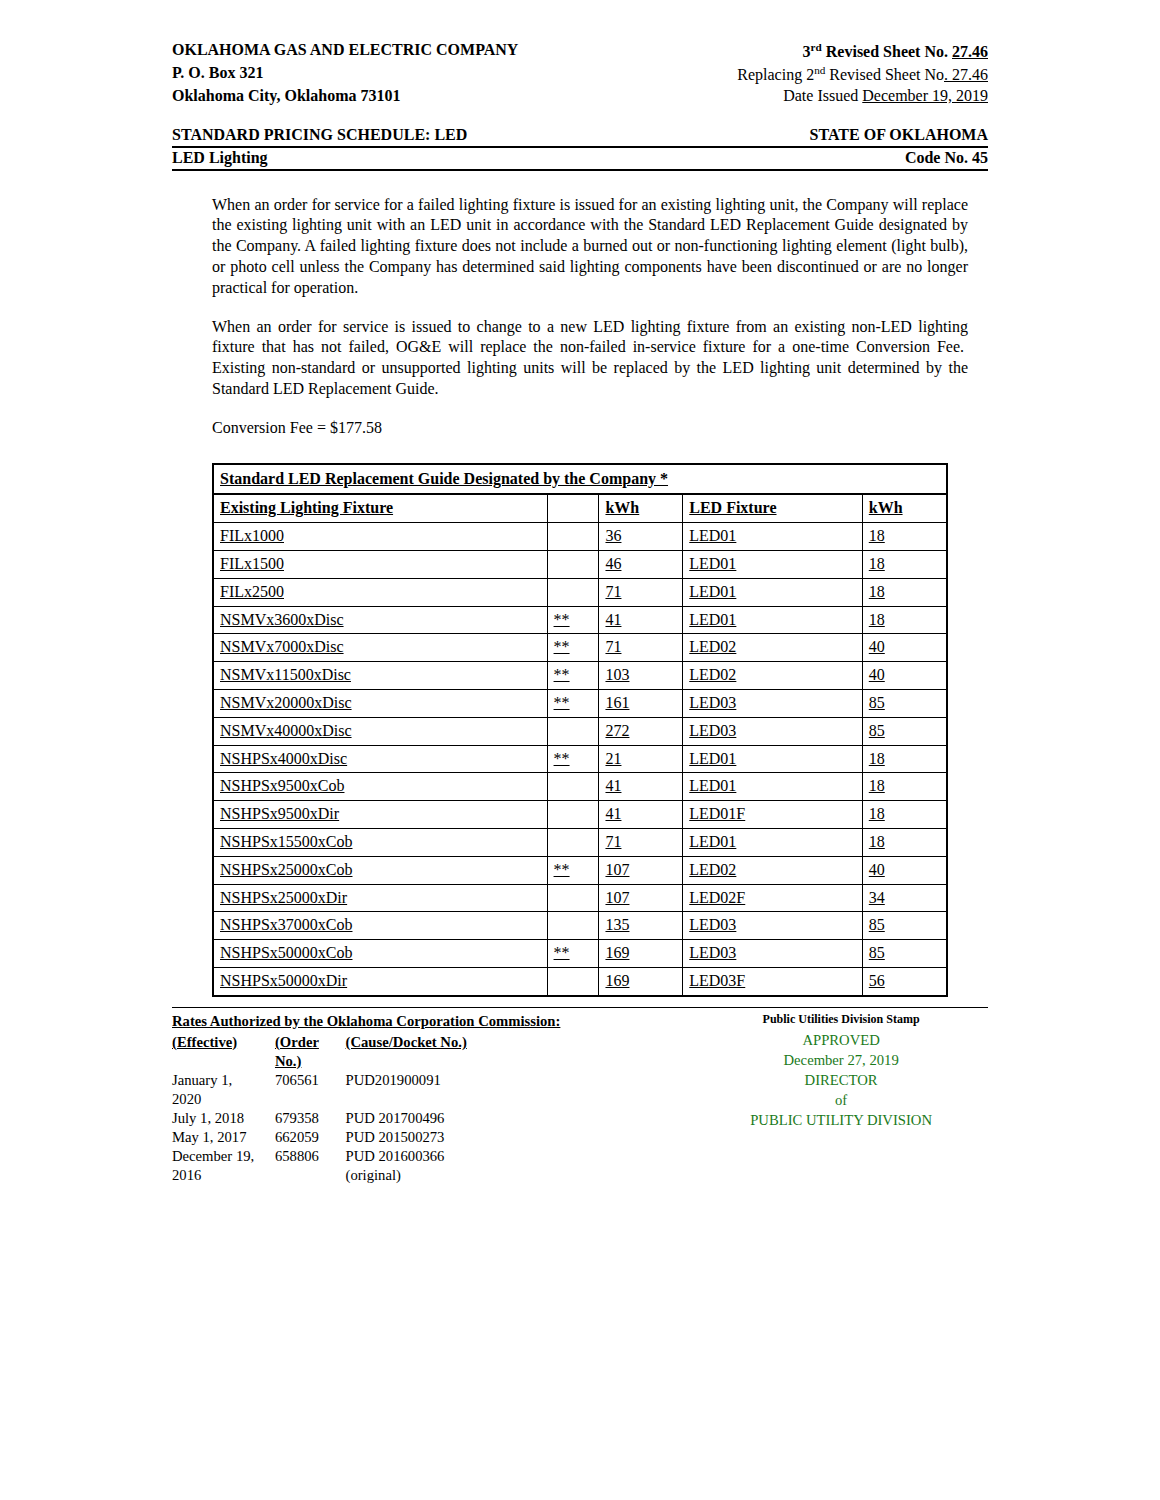| OKLAHOMA GAS AND ELECTRIC COMPANY | 3 rd Revised Sheet No. 27.46 |
| P. O. Box 321 | Replacing 2 nd Revised Sheet No . 27.46 |
| Oklahoma City, Oklahoma 73101 | Date Issued December 19, 2019 |
| STANDARD PRICING SCHEDULE: LED | STATE OF OKLAHOMA |
| LED Lighting | Code No. 45 |
When an order for service for a failed lighting fixture is issued for an existing lighting unit, the Company will replace the existing lighting unit with an LED unit in accordance with the Standard LED Replacement Guide designated by the Company. A failed lighting fixture does not include a burned out or non-functioning lighting element (light bulb), or photo cell unless the Company has determined said lighting components have been discontinued or are no longer practical for operation.
When an order for service is issued to change to a new LED lighting fixture from an existing non-LED lighting fixture that has not failed, OG&E will replace the non-failed in-service fixture for a one-time Conversion Fee. Existing non-standard or unsupported lighting units will be replaced by the LED lighting unit determined by the Standard LED Replacement Guide.
Conversion Fee = $177.58
Standard LED Replacement Guide Designated by the Company *
| Existing Lighting Fixture | | kWh | LED Fixture | kWh |
| --- | --- | --- | --- | --- |
| FILx1000 | | 36 | LED01 | 18 |
| FILx1500 | | 46 | LED01 | 18 |
| FILx2500 | | 71 | LED01 | 18 |
| NSMVx3600xDisc | ** | 41 | LED01 | 18 |
| NSMVx7000xDisc | ** | 71 | LED02 | 40 |
| NSMVx11500xDisc | ** | 103 | LED02 | 40 |
| NSMVx20000xDisc | ** | 161 | LED03 | 85 |
| NSMVx40000xDisc | | 272 | LED03 | 85 |
| NSHPSx4000xDisc | ** | 21 | LED01 | 18 |
| NSHPSx9500xCob | | 41 | LED01 | 18 |
| NSHPSx9500xDir | | 41 | LED01F | 18 |
| NSHPSx15500xCob | | 71 | LED01 | 18 |
| NSHPSx25000xCob | ** | 107 | LED02 | 40 |
| NSHPSx25000xDir | | 107 | LED02F | 34 |
| NSHPSx37000xCob | | 135 | LED03 | 85 |
| NSHPSx50000xCob | ** | 169 | LED03 | 85 |
| NSHPSx50000xDir | | 169 | LED03F | 56 |
Rates Authorized by the Oklahoma Corporation Commission:
| (Effective) | (Order No.) | (Cause/Docket No.) |
| January 1, 2020 | 706561 | PUD201900091 |
| July 1, 2018 | 679358 | PUD 201700496 |
| May 1, 2017 | 662059 | PUD 201500273 |
| December 19, 2016 | 658806 | PUD 201600366 (original) |
Public Utilities Division Stamp
APPROVED
December 27, 2019
DIRECTOR
of
PUBLIC UTILITY DIVISION